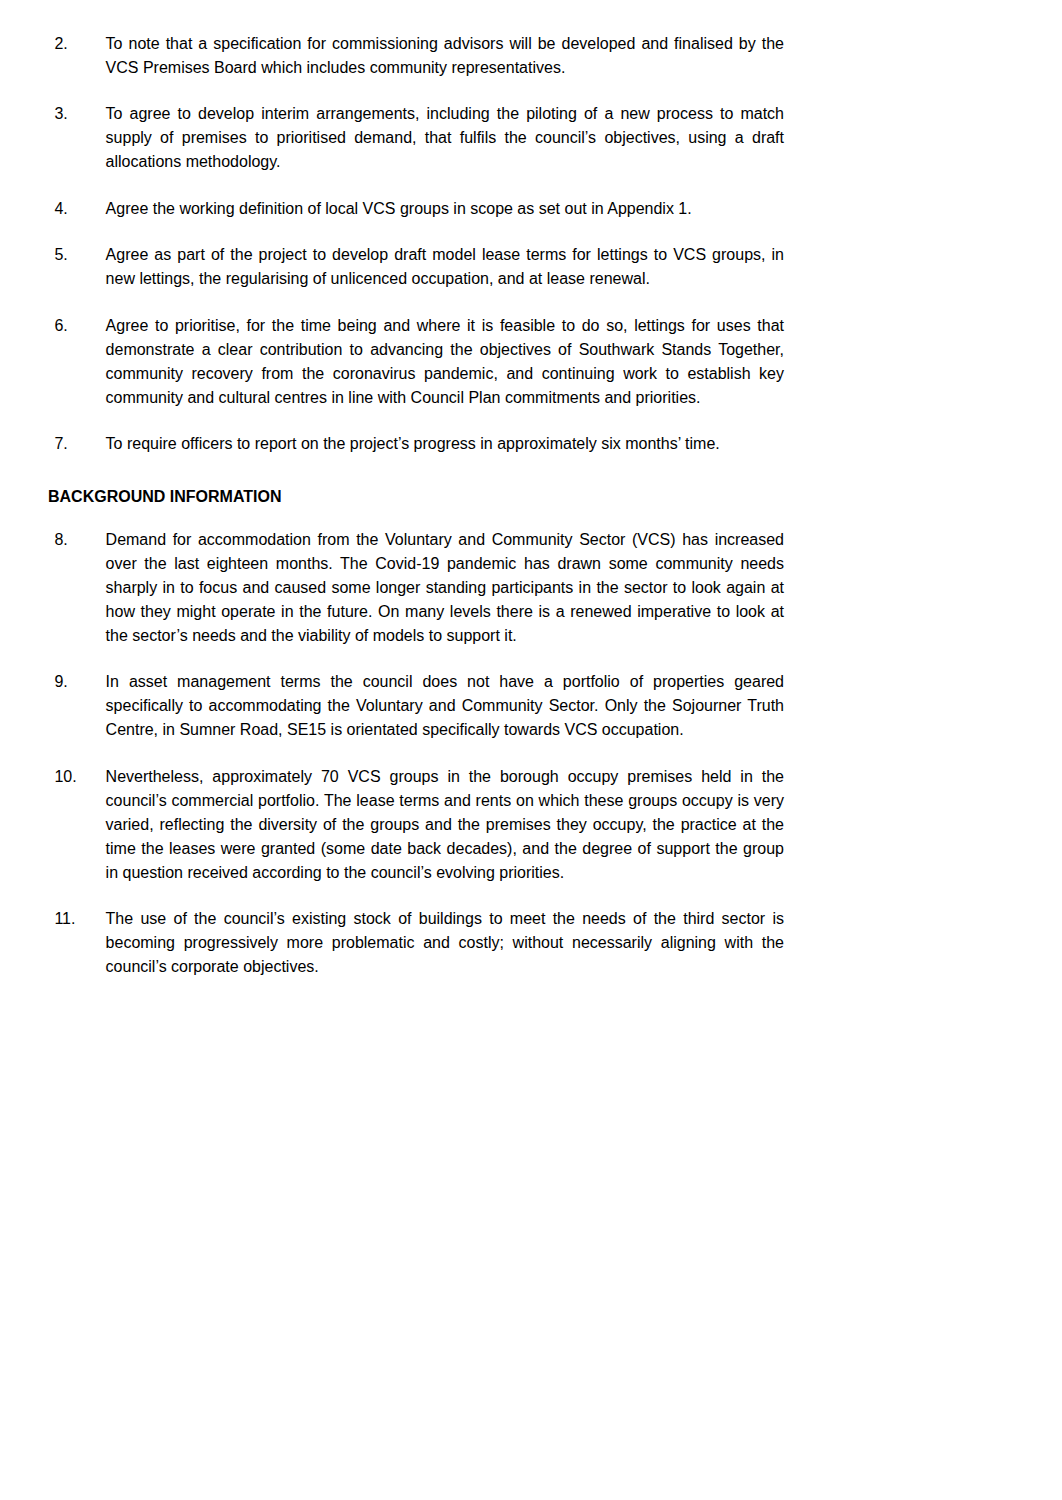2. To note that a specification for commissioning advisors will be developed and finalised by the VCS Premises Board which includes community representatives.
3. To agree to develop interim arrangements, including the piloting of a new process to match supply of premises to prioritised demand, that fulfils the council’s objectives, using a draft allocations methodology.
4. Agree the working definition of local VCS groups in scope as set out in Appendix 1.
5. Agree as part of the project to develop draft model lease terms for lettings to VCS groups, in new lettings, the regularising of unlicenced occupation, and at lease renewal.
6. Agree to prioritise, for the time being and where it is feasible to do so, lettings for uses that demonstrate a clear contribution to advancing the objectives of Southwark Stands Together, community recovery from the coronavirus pandemic, and continuing work to establish key community and cultural centres in line with Council Plan commitments and priorities.
7. To require officers to report on the project’s progress in approximately six months’ time.
Background Information
8. Demand for accommodation from the Voluntary and Community Sector (VCS) has increased over the last eighteen months. The Covid-19 pandemic has drawn some community needs sharply in to focus and caused some longer standing participants in the sector to look again at how they might operate in the future. On many levels there is a renewed imperative to look at the sector’s needs and the viability of models to support it.
9. In asset management terms the council does not have a portfolio of properties geared specifically to accommodating the Voluntary and Community Sector. Only the Sojourner Truth Centre, in Sumner Road, SE15 is orientated specifically towards VCS occupation.
10. Nevertheless, approximately 70 VCS groups in the borough occupy premises held in the council’s commercial portfolio. The lease terms and rents on which these groups occupy is very varied, reflecting the diversity of the groups and the premises they occupy, the practice at the time the leases were granted (some date back decades), and the degree of support the group in question received according to the council’s evolving priorities.
11. The use of the council’s existing stock of buildings to meet the needs of the third sector is becoming progressively more problematic and costly; without necessarily aligning with the council’s corporate objectives.